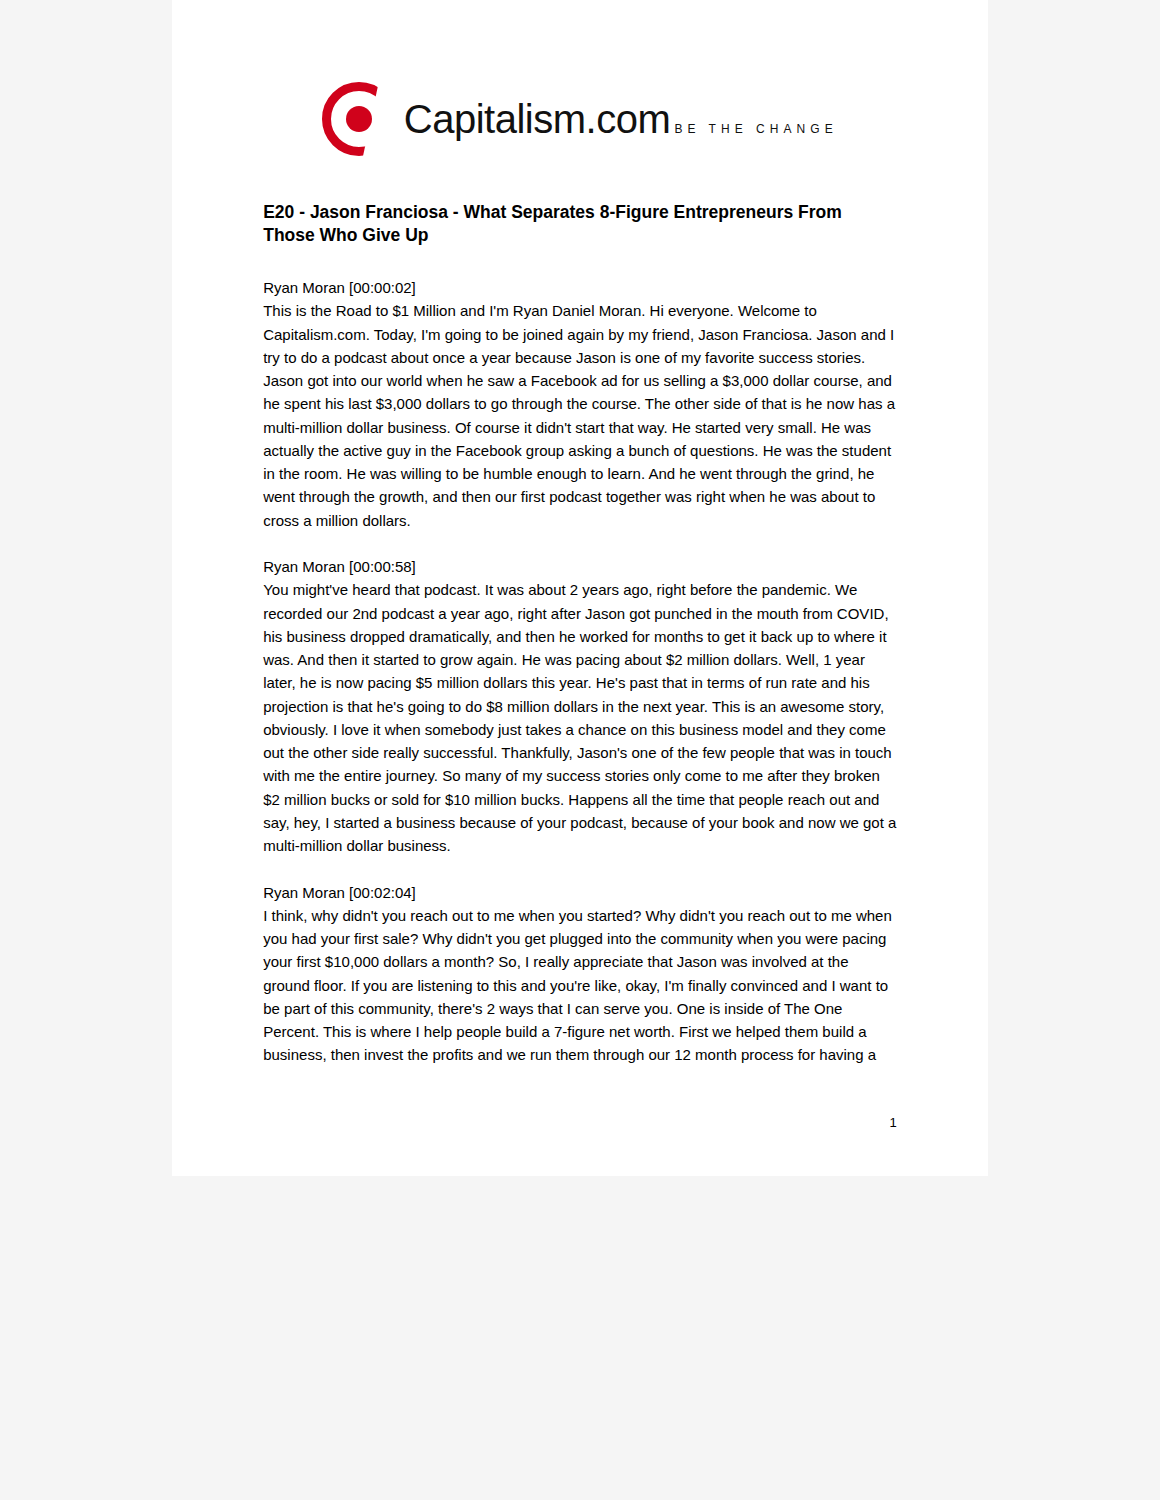Capitalism.com BE THE CHANGE
E20 - Jason Franciosa - What Separates 8-Figure Entrepreneurs From Those Who Give Up
Ryan Moran [00:00:02]
This is the Road to $1 Million and I'm Ryan Daniel Moran. Hi everyone. Welcome to Capitalism.com. Today, I'm going to be joined again by my friend, Jason Franciosa. Jason and I try to do a podcast about once a year because Jason is one of my favorite success stories. Jason got into our world when he saw a Facebook ad for us selling a $3,000 dollar course, and he spent his last $3,000 dollars to go through the course. The other side of that is he now has a multi-million dollar business. Of course it didn't start that way. He started very small. He was actually the active guy in the Facebook group asking a bunch of questions. He was the student in the room. He was willing to be humble enough to learn. And he went through the grind, he went through the growth, and then our first podcast together was right when he was about to cross a million dollars.
Ryan Moran [00:00:58]
You might've heard that podcast. It was about 2 years ago, right before the pandemic. We recorded our 2nd podcast a year ago, right after Jason got punched in the mouth from COVID, his business dropped dramatically, and then he worked for months to get it back up to where it was. And then it started to grow again. He was pacing about $2 million dollars. Well, 1 year later, he is now pacing $5 million dollars this year. He's past that in terms of run rate and his projection is that he's going to do $8 million dollars in the next year. This is an awesome story, obviously. I love it when somebody just takes a chance on this business model and they come out the other side really successful. Thankfully, Jason's one of the few people that was in touch with me the entire journey. So many of my success stories only come to me after they broken $2 million bucks or sold for $10 million bucks. Happens all the time that people reach out and say, hey, I started a business because of your podcast, because of your book and now we got a multi-million dollar business.
Ryan Moran [00:02:04]
I think, why didn't you reach out to me when you started? Why didn't you reach out to me when you had your first sale? Why didn't you get plugged into the community when you were pacing your first $10,000 dollars a month? So, I really appreciate that Jason was involved at the ground floor. If you are listening to this and you're like, okay, I'm finally convinced and I want to be part of this community, there's 2 ways that I can serve you. One is inside of The One Percent. This is where I help people build a 7-figure net worth. First we helped them build a business, then invest the profits and we run them through our 12 month process for having a
1